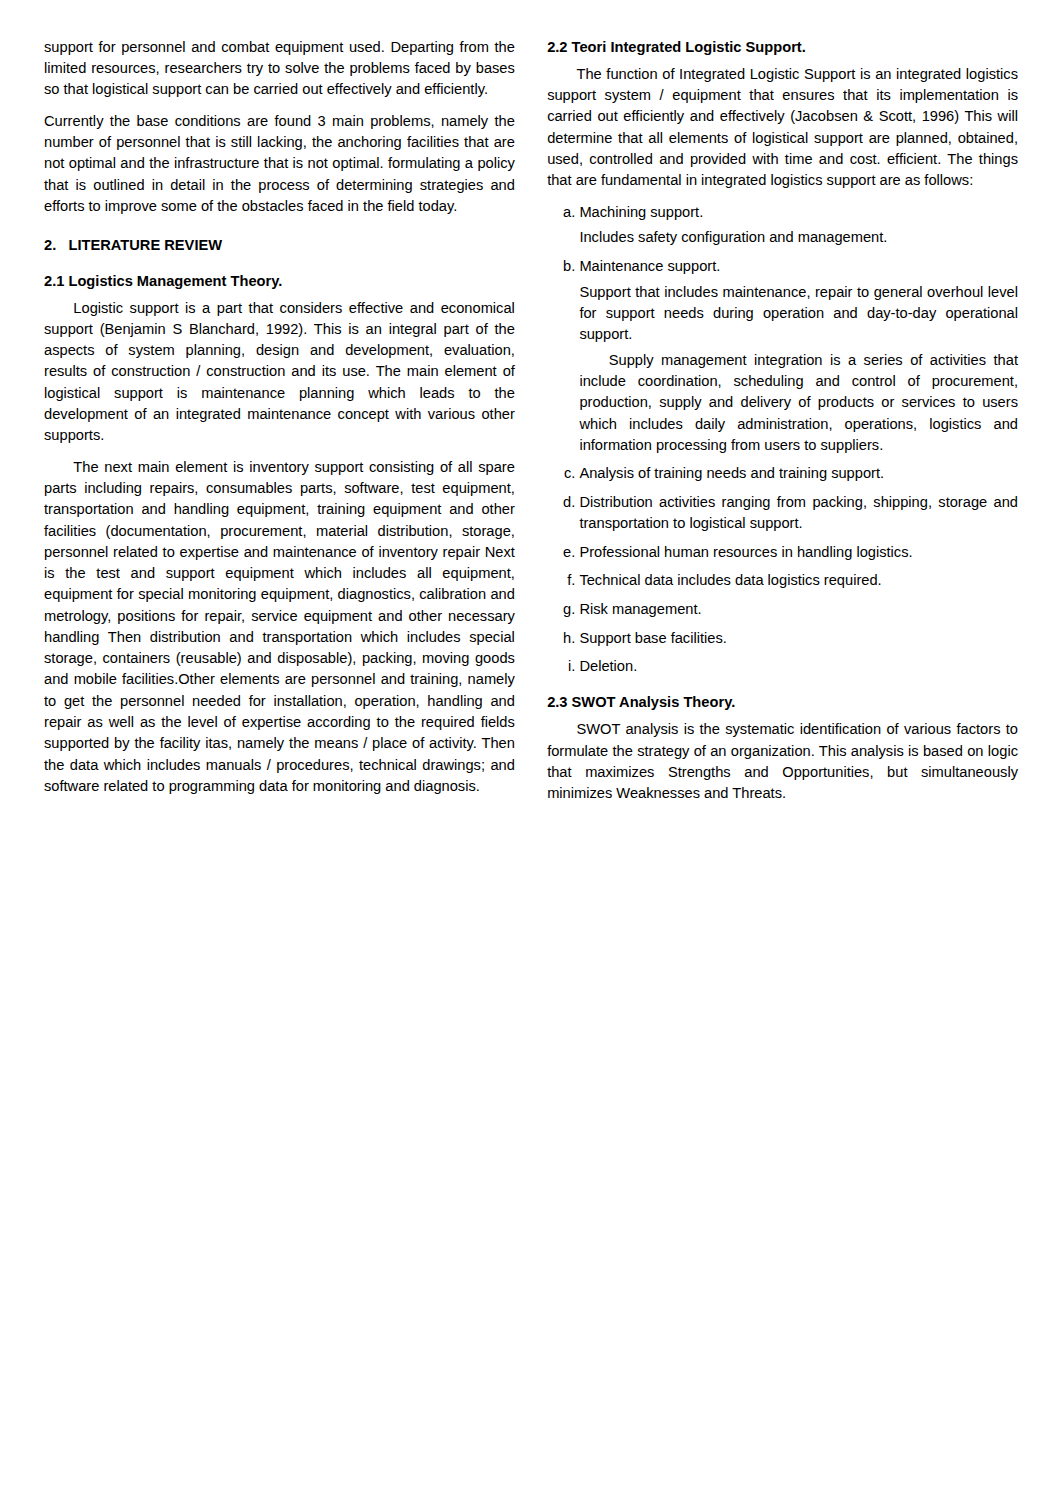support for personnel and combat equipment used. Departing from the limited resources, researchers try to solve the problems faced by bases so that logistical support can be carried out effectively and efficiently.
Currently the base conditions are found 3 main problems, namely the number of personnel that is still lacking, the anchoring facilities that are not optimal and the infrastructure that is not optimal. formulating a policy that is outlined in detail in the process of determining strategies and efforts to improve some of the obstacles faced in the field today.
2. LITERATURE REVIEW
2.1 Logistics Management Theory.
Logistic support is a part that considers effective and economical support (Benjamin S Blanchard, 1992). This is an integral part of the aspects of system planning, design and development, evaluation, results of construction / construction and its use. The main element of logistical support is maintenance planning which leads to the development of an integrated maintenance concept with various other supports.
The next main element is inventory support consisting of all spare parts including repairs, consumables parts, software, test equipment, transportation and handling equipment, training equipment and other facilities (documentation, procurement, material distribution, storage, personnel related to expertise and maintenance of inventory repair Next is the test and support equipment which includes all equipment, equipment for special monitoring equipment, diagnostics, calibration and metrology, positions for repair, service equipment and other necessary handling Then distribution and transportation which includes special storage, containers (reusable) and disposable), packing, moving goods and mobile facilities.Other elements are personnel and training, namely to get the personnel needed for installation, operation, handling and repair as well as the level of expertise according to the required fields supported by the facility itas, namely the means / place of activity. Then the data which includes manuals / procedures, technical drawings; and software related to programming data for monitoring and diagnosis.
2.2 Teori Integrated Logistic Support.
The function of Integrated Logistic Support is an integrated logistics support system / equipment that ensures that its implementation is carried out efficiently and effectively (Jacobsen & Scott, 1996) This will determine that all elements of logistical support are planned, obtained, used, controlled and provided with time and cost. efficient. The things that are fundamental in integrated logistics support are as follows:
Machining support.
Includes safety configuration and management.
Maintenance support.
Support that includes maintenance, repair to general overhoul level for support needs during operation and day-to-day operational support.
Supply management integration is a series of activities that include coordination, scheduling and control of procurement, production, supply and delivery of products or services to users which includes daily administration, operations, logistics and information processing from users to suppliers.
Analysis of training needs and training support.
Distribution activities ranging from packing, shipping, storage and transportation to logistical support.
Professional human resources in handling logistics.
Technical data includes data logistics required.
Risk management.
Support base facilities.
Deletion.
2.3 SWOT Analysis Theory.
SWOT analysis is the systematic identification of various factors to formulate the strategy of an organization. This analysis is based on logic that maximizes Strengths and Opportunities, but simultaneously minimizes Weaknesses and Threats.